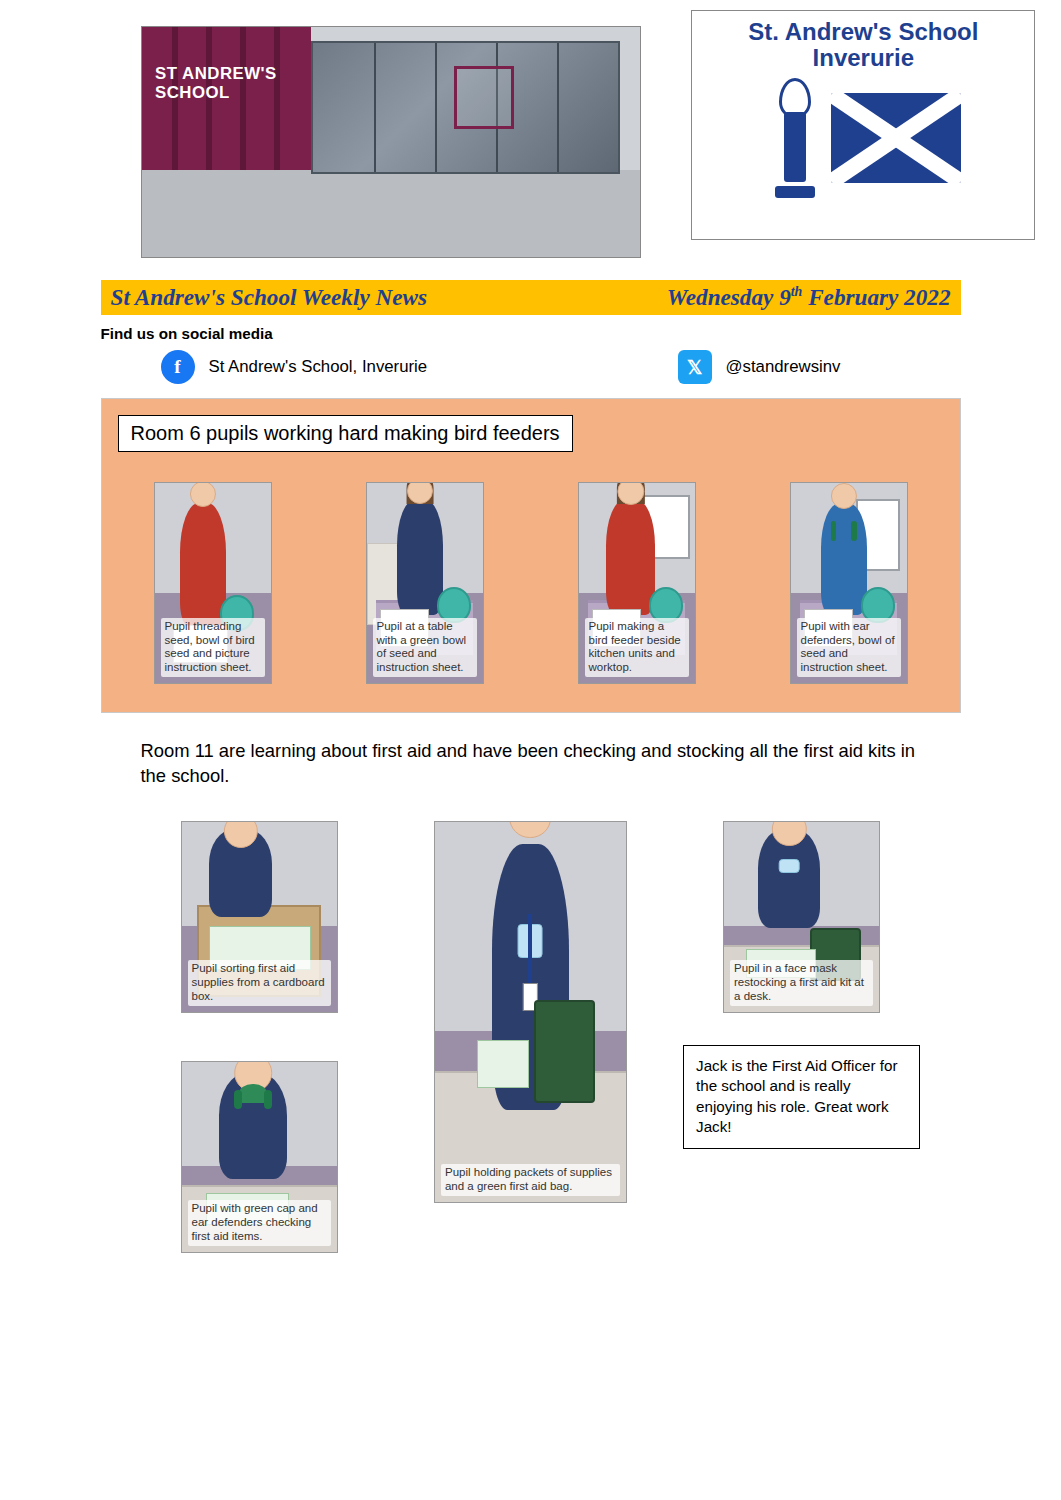ST ANDREW'S
SCHOOL
St. Andrew's School Inverurie
St Andrew's School Weekly News
Wednesday 9th February 2022
Find us on social media
f St Andrew's School, Inverurie 𝕏 @standrewsinv
Room 6 pupils working hard making bird feeders
Pupil threading seed, bowl of bird seed and picture instruction sheet.
Pupil at a table with a green bowl of seed and instruction sheet.
Pupil making a bird feeder beside kitchen units and worktop.
Pupil with ear defenders, bowl of seed and instruction sheet.
Room 11 are learning about first aid and have been checking and stocking all the first aid kits in the school.
Pupil sorting first aid supplies from a cardboard box.
Pupil holding packets of supplies and a green first aid bag.
Pupil in a face mask restocking a first aid kit at a desk.
Pupil with green cap and ear defenders checking first aid items.
Jack is the First Aid Officer for the school and is really enjoying his role. Great work Jack!